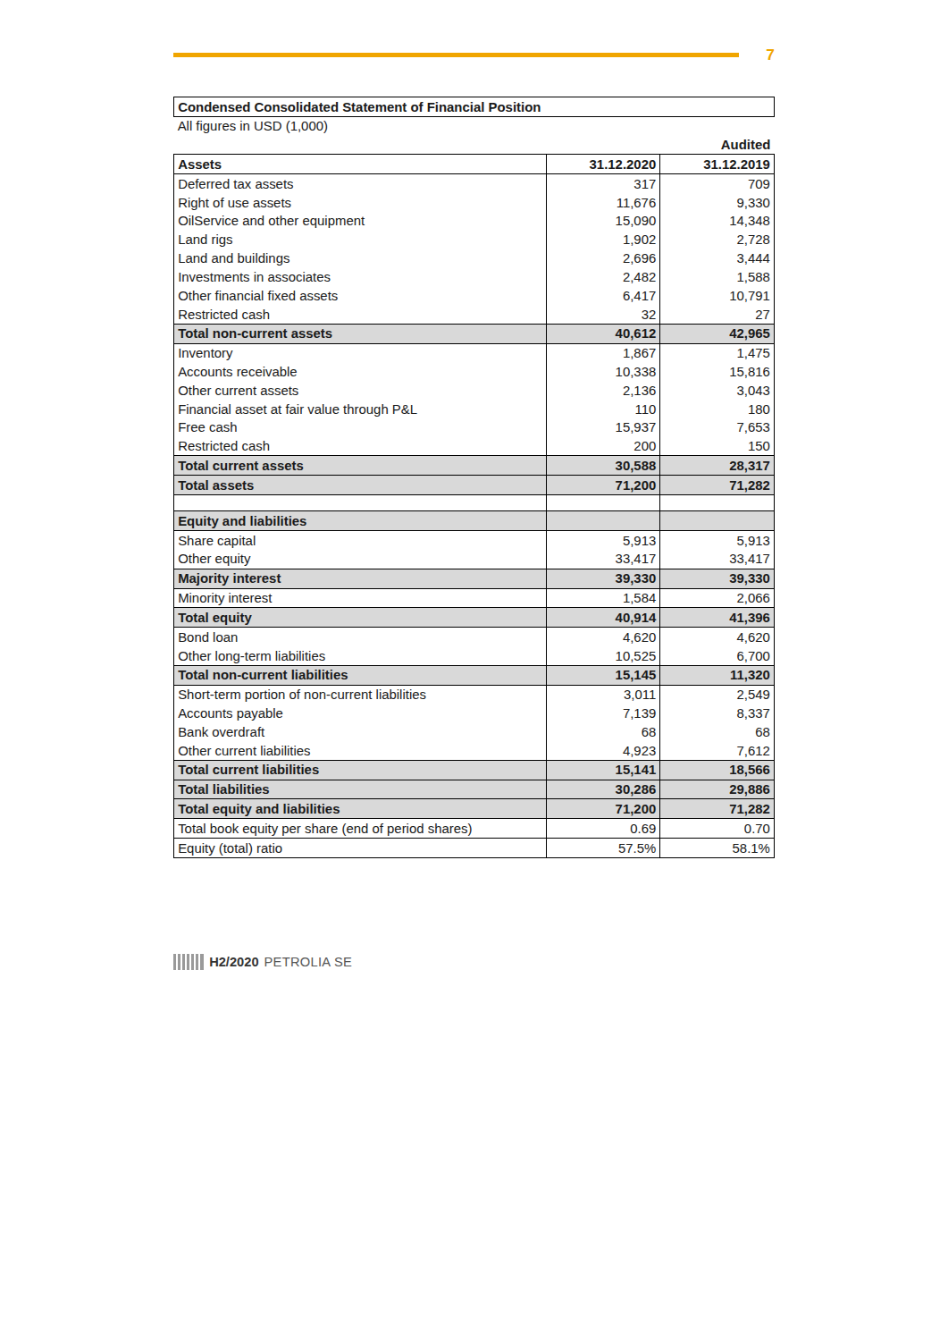7
| Condensed Consolidated Statement of Financial Position |
| All figures in USD (1,000) |
| | | Audited |
| Assets | 31.12.2020 | 31.12.2019 |
| Deferred tax assets | 317 | 709 |
| Right of use assets | 11,676 | 9,330 |
| OilService and other equipment | 15,090 | 14,348 |
| Land rigs | 1,902 | 2,728 |
| Land and buildings | 2,696 | 3,444 |
| Investments in associates | 2,482 | 1,588 |
| Other financial fixed assets | 6,417 | 10,791 |
| Restricted cash | 32 | 27 |
| Total non-current assets | 40,612 | 42,965 |
| Inventory | 1,867 | 1,475 |
| Accounts receivable | 10,338 | 15,816 |
| Other current assets | 2,136 | 3,043 |
| Financial asset at fair value through P&L | 110 | 180 |
| Free cash | 15,937 | 7,653 |
| Restricted cash | 200 | 150 |
| Total current assets | 30,588 | 28,317 |
| Total assets | 71,200 | 71,282 |
| Equity and liabilities | | |
| Share capital | 5,913 | 5,913 |
| Other equity | 33,417 | 33,417 |
| Majority interest | 39,330 | 39,330 |
| Minority interest | 1,584 | 2,066 |
| Total equity | 40,914 | 41,396 |
| Bond loan | 4,620 | 4,620 |
| Other long-term liabilities | 10,525 | 6,700 |
| Total non-current liabilities | 15,145 | 11,320 |
| Short-term portion of non-current liabilities | 3,011 | 2,549 |
| Accounts payable | 7,139 | 8,337 |
| Bank overdraft | 68 | 68 |
| Other current liabilities | 4,923 | 7,612 |
| Total current liabilities | 15,141 | 18,566 |
| Total liabilities | 30,286 | 29,886 |
| Total equity and liabilities | 71,200 | 71,282 |
| Total book equity per share (end of period shares) | 0.69 | 0.70 |
| Equity (total) ratio | 57.5% | 58.1% |
H2/2020 PETROLIA SE